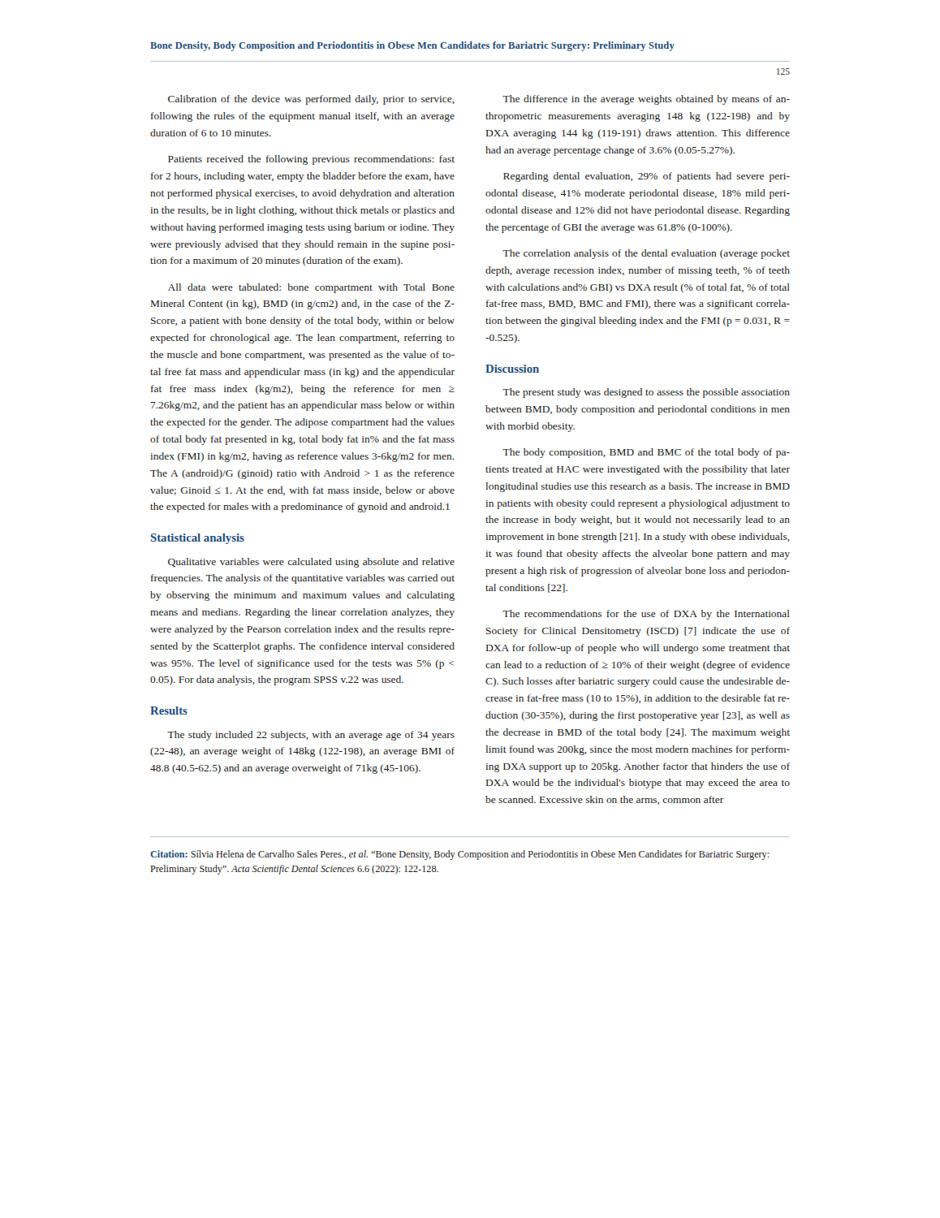Bone Density, Body Composition and Periodontitis in Obese Men Candidates for Bariatric Surgery: Preliminary Study
125
Calibration of the device was performed daily, prior to service, following the rules of the equipment manual itself, with an average duration of 6 to 10 minutes.
Patients received the following previous recommendations: fast for 2 hours, including water, empty the bladder before the exam, have not performed physical exercises, to avoid dehydration and alteration in the results, be in light clothing, without thick metals or plastics and without having performed imaging tests using barium or iodine. They were previously advised that they should remain in the supine position for a maximum of 20 minutes (duration of the exam).
All data were tabulated: bone compartment with Total Bone Mineral Content (in kg), BMD (in g/cm2) and, in the case of the Z-Score, a patient with bone density of the total body, within or below expected for chronological age. The lean compartment, referring to the muscle and bone compartment, was presented as the value of total free fat mass and appendicular mass (in kg) and the appendicular fat free mass index (kg/m2), being the reference for men ≥ 7.26kg/m2, and the patient has an appendicular mass below or within the expected for the gender. The adipose compartment had the values of total body fat presented in kg, total body fat in% and the fat mass index (FMI) in kg/m2, having as reference values 3-6kg/m2 for men. The A (android)/G (ginoid) ratio with Android > 1 as the reference value; Ginoid ≤ 1. At the end, with fat mass inside, below or above the expected for males with a predominance of gynoid and android.1
Statistical analysis
Qualitative variables were calculated using absolute and relative frequencies. The analysis of the quantitative variables was carried out by observing the minimum and maximum values and calculating means and medians. Regarding the linear correlation analyzes, they were analyzed by the Pearson correlation index and the results represented by the Scatterplot graphs. The confidence interval considered was 95%. The level of significance used for the tests was 5% (p < 0.05). For data analysis, the program SPSS v.22 was used.
Results
The study included 22 subjects, with an average age of 34 years (22-48), an average weight of 148kg (122-198), an average BMI of 48.8 (40.5-62.5) and an average overweight of 71kg (45-106).
The difference in the average weights obtained by means of anthropometric measurements averaging 148 kg (122-198) and by DXA averaging 144 kg (119-191) draws attention. This difference had an average percentage change of 3.6% (0.05-5.27%).
Regarding dental evaluation, 29% of patients had severe periodontal disease, 41% moderate periodontal disease, 18% mild periodontal disease and 12% did not have periodontal disease. Regarding the percentage of GBI the average was 61.8% (0-100%).
The correlation analysis of the dental evaluation (average pocket depth, average recession index, number of missing teeth, % of teeth with calculations and% GBI) vs DXA result (% of total fat, % of total fat-free mass, BMD, BMC and FMI), there was a significant correlation between the gingival bleeding index and the FMI (p = 0.031, R = -0.525).
Discussion
The present study was designed to assess the possible association between BMD, body composition and periodontal conditions in men with morbid obesity.
The body composition, BMD and BMC of the total body of patients treated at HAC were investigated with the possibility that later longitudinal studies use this research as a basis. The increase in BMD in patients with obesity could represent a physiological adjustment to the increase in body weight, but it would not necessarily lead to an improvement in bone strength [21]. In a study with obese individuals, it was found that obesity affects the alveolar bone pattern and may present a high risk of progression of alveolar bone loss and periodontal conditions [22].
The recommendations for the use of DXA by the International Society for Clinical Densitometry (ISCD) [7] indicate the use of DXA for follow-up of people who will undergo some treatment that can lead to a reduction of ≥ 10% of their weight (degree of evidence C). Such losses after bariatric surgery could cause the undesirable decrease in fat-free mass (10 to 15%), in addition to the desirable fat reduction (30-35%), during the first postoperative year [23], as well as the decrease in BMD of the total body [24]. The maximum weight limit found was 200kg, since the most modern machines for performing DXA support up to 205kg. Another factor that hinders the use of DXA would be the individual's biotype that may exceed the area to be scanned. Excessive skin on the arms, common after
Citation: Sílvia Helena de Carvalho Sales Peres., et al. “Bone Density, Body Composition and Periodontitis in Obese Men Candidates for Bariatric Surgery: Preliminary Study”. Acta Scientific Dental Sciences 6.6 (2022): 122-128.